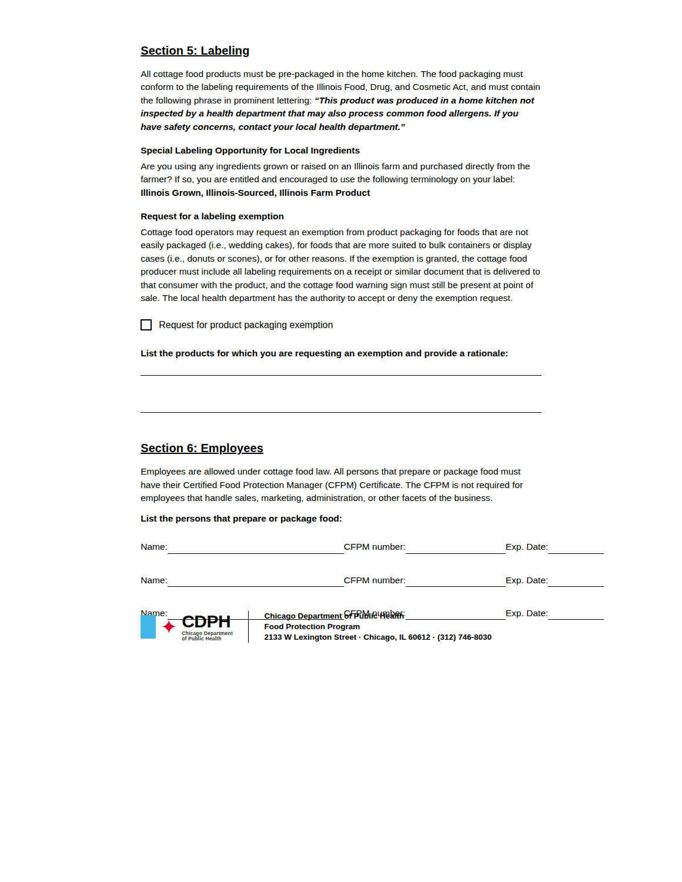Section 5: Labeling
All cottage food products must be pre-packaged in the home kitchen. The food packaging must conform to the labeling requirements of the Illinois Food, Drug, and Cosmetic Act, and must contain the following phrase in prominent lettering: “This product was produced in a home kitchen not inspected by a health department that may also process common food allergens. If you have safety concerns, contact your local health department.”
Special Labeling Opportunity for Local Ingredients
Are you using any ingredients grown or raised on an Illinois farm and purchased directly from the farmer? If so, you are entitled and encouraged to use the following terminology on your label: Illinois Grown, Illinois-Sourced, Illinois Farm Product
Request for a labeling exemption
Cottage food operators may request an exemption from product packaging for foods that are not easily packaged (i.e., wedding cakes), for foods that are more suited to bulk containers or display cases (i.e., donuts or scones), or for other reasons. If the exemption is granted, the cottage food producer must include all labeling requirements on a receipt or similar document that is delivered to that consumer with the product, and the cottage food warning sign must still be present at point of sale. The local health department has the authority to accept or deny the exemption request.
Request for product packaging exemption
List the products for which you are requesting an exemption and provide a rationale:
Section 6: Employees
Employees are allowed under cottage food law. All persons that prepare or package food must have their Certified Food Protection Manager (CFPM) Certificate. The CFPM is not required for employees that handle sales, marketing, administration, or other facets of the business.
List the persons that prepare or package food:
| Name: | | CFPM number: | | Exp. Date: | |
| Name: | | CFPM number: | | Exp. Date: | |
| Name: | | CFPM number: | | Exp. Date: | |
✦
CDPH
Chicago Department
of Public Health
Chicago Department of Public Health
Food Protection Program
2133 W Lexington Street · Chicago, IL 60612 · (312) 746-8030